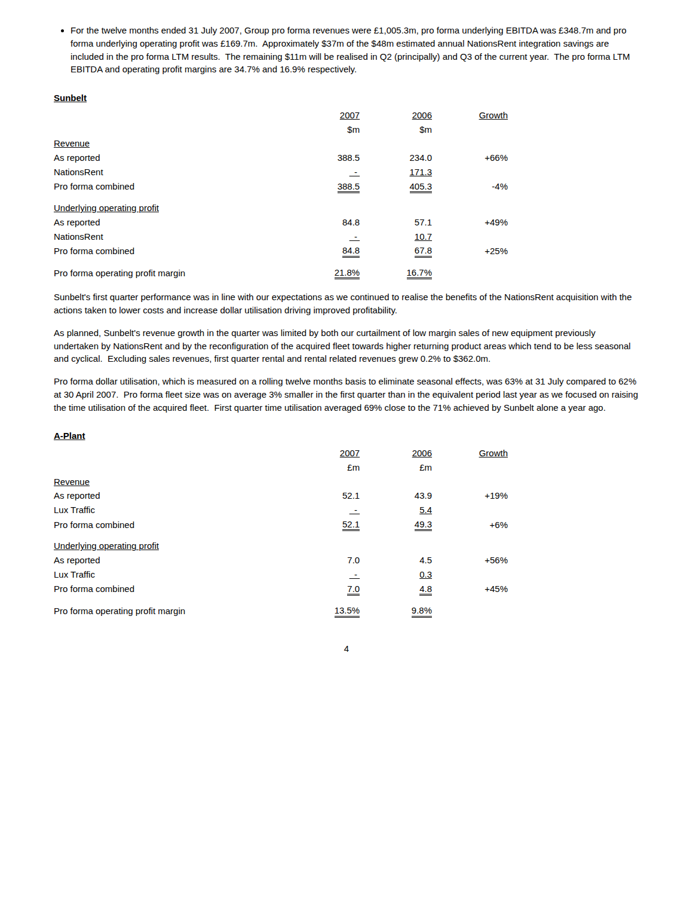For the twelve months ended 31 July 2007, Group pro forma revenues were £1,005.3m, pro forma underlying EBITDA was £348.7m and pro forma underlying operating profit was £169.7m. Approximately $37m of the $48m estimated annual NationsRent integration savings are included in the pro forma LTM results. The remaining $11m will be realised in Q2 (principally) and Q3 of the current year. The pro forma LTM EBITDA and operating profit margins are 34.7% and 16.9% respectively.
Sunbelt
| | 2007 | 2006 | Growth |
| | $m | $m | |
| Revenue | | | |
| As reported | 388.5 | 234.0 | +66% |
| NationsRent | - | 171.3 | |
| Pro forma combined | 388.5 | 405.3 | -4% |
| Underlying operating profit | | | |
| As reported | 84.8 | 57.1 | +49% |
| NationsRent | - | 10.7 | |
| Pro forma combined | 84.8 | 67.8 | +25% |
| Pro forma operating profit margin | 21.8% | 16.7% | |
Sunbelt's first quarter performance was in line with our expectations as we continued to realise the benefits of the NationsRent acquisition with the actions taken to lower costs and increase dollar utilisation driving improved profitability.
As planned, Sunbelt's revenue growth in the quarter was limited by both our curtailment of low margin sales of new equipment previously undertaken by NationsRent and by the reconfiguration of the acquired fleet towards higher returning product areas which tend to be less seasonal and cyclical. Excluding sales revenues, first quarter rental and rental related revenues grew 0.2% to $362.0m.
Pro forma dollar utilisation, which is measured on a rolling twelve months basis to eliminate seasonal effects, was 63% at 31 July compared to 62% at 30 April 2007. Pro forma fleet size was on average 3% smaller in the first quarter than in the equivalent period last year as we focused on raising the time utilisation of the acquired fleet. First quarter time utilisation averaged 69% close to the 71% achieved by Sunbelt alone a year ago.
A-Plant
| | 2007 | 2006 | Growth |
| | £m | £m | |
| Revenue | | | |
| As reported | 52.1 | 43.9 | +19% |
| Lux Traffic | - | 5.4 | |
| Pro forma combined | 52.1 | 49.3 | +6% |
| Underlying operating profit | | | |
| As reported | 7.0 | 4.5 | +56% |
| Lux Traffic | - | 0.3 | |
| Pro forma combined | 7.0 | 4.8 | +45% |
| Pro forma operating profit margin | 13.5% | 9.8% | |
4